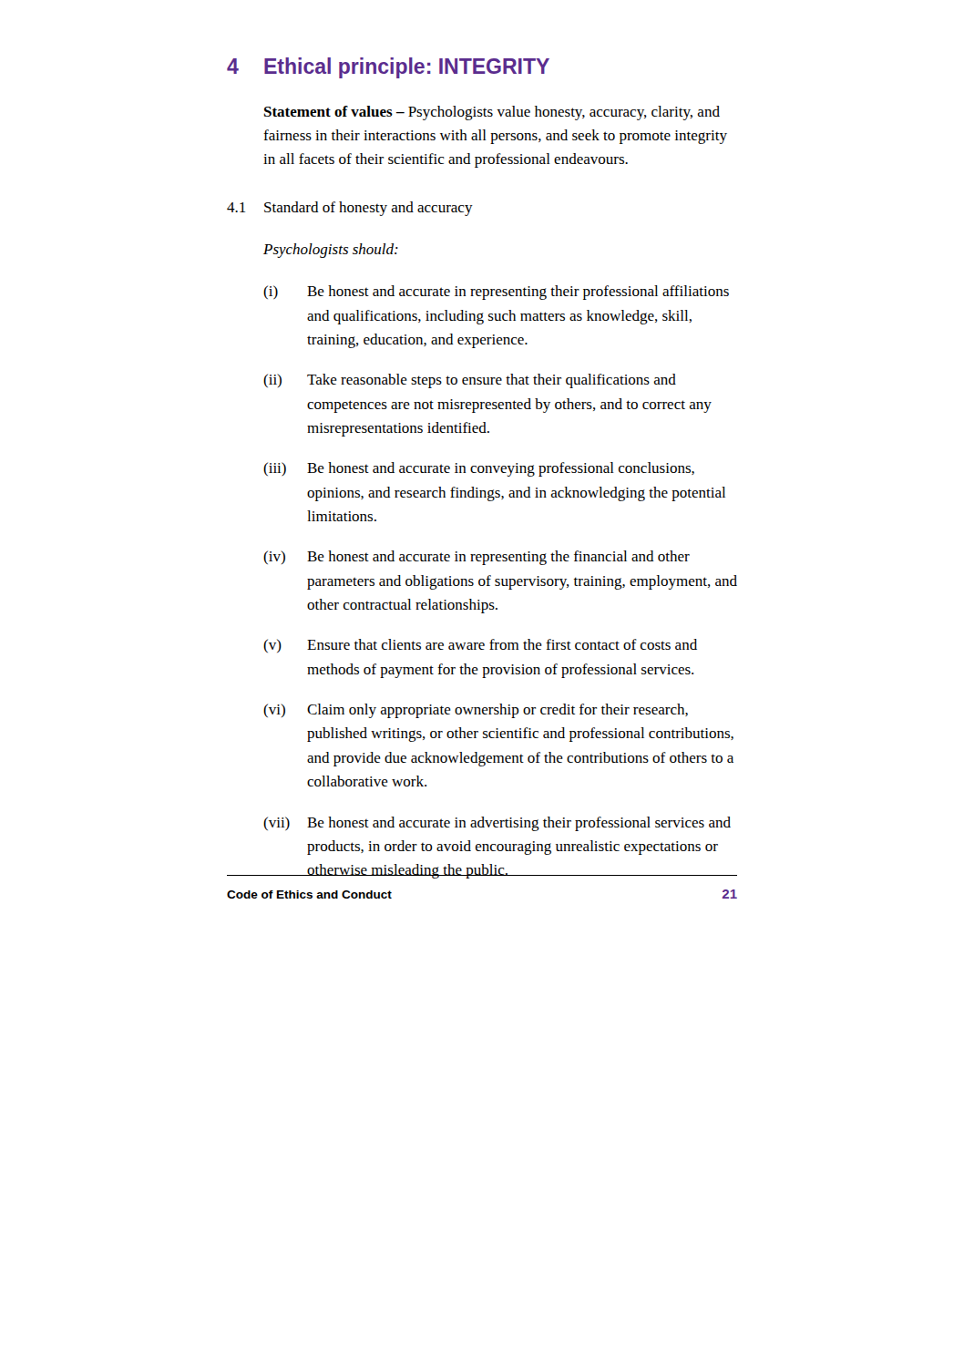4 Ethical principle: INTEGRITY
Statement of values – Psychologists value honesty, accuracy, clarity, and fairness in their interactions with all persons, and seek to promote integrity in all facets of their scientific and professional endeavours.
4.1 Standard of honesty and accuracy
Psychologists should:
(i) Be honest and accurate in representing their professional affiliations and qualifications, including such matters as knowledge, skill, training, education, and experience.
(ii) Take reasonable steps to ensure that their qualifications and competences are not misrepresented by others, and to correct any misrepresentations identified.
(iii) Be honest and accurate in conveying professional conclusions, opinions, and research findings, and in acknowledging the potential limitations.
(iv) Be honest and accurate in representing the financial and other parameters and obligations of supervisory, training, employment, and other contractual relationships.
(v) Ensure that clients are aware from the first contact of costs and methods of payment for the provision of professional services.
(vi) Claim only appropriate ownership or credit for their research, published writings, or other scientific and professional contributions, and provide due acknowledgement of the contributions of others to a collaborative work.
(vii) Be honest and accurate in advertising their professional services and products, in order to avoid encouraging unrealistic expectations or otherwise misleading the public.
Code of Ethics and Conduct 21